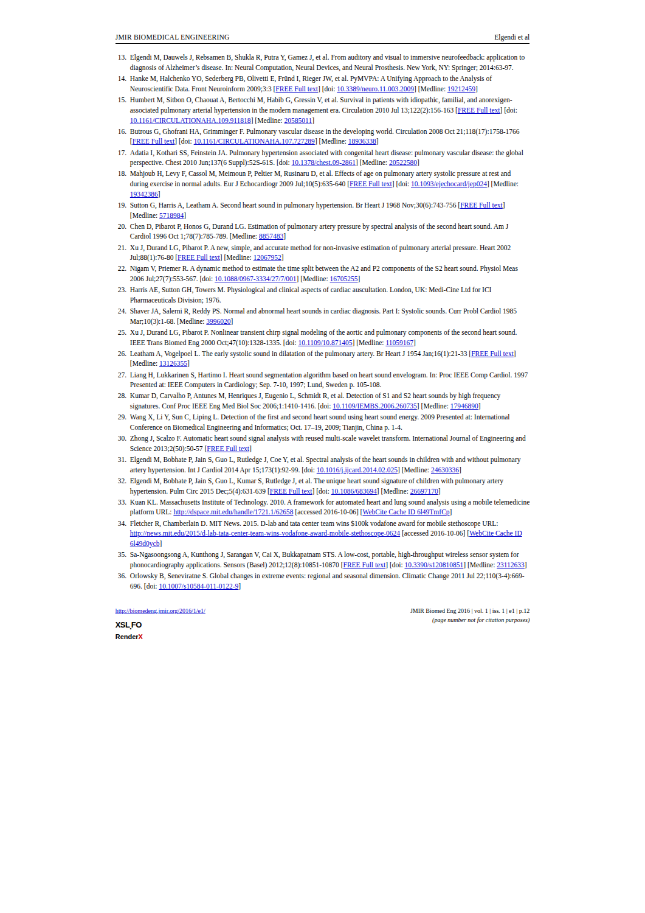JMIR BIOMEDICAL ENGINEERING
Elgendi et al
Elgendi M, Dauwels J, Rebsamen B, Shukla R, Putra Y, Gamez J, et al. From auditory and visual to immersive neurofeedback: application to diagnosis of Alzheimer’s disease. In: Neural Computation, Neural Devices, and Neural Prosthesis. New York, NY: Springer; 2014:63-97.
Hanke M, Halchenko YO, Sederberg PB, Olivetti E, Fründ I, Rieger JW, et al. PyMVPA: A Unifying Approach to the Analysis of Neuroscientific Data. Front Neuroinform 2009;3:3 [FREE Full text] [doi: 10.3389/neuro.11.003.2009] [Medline: 19212459]
Humbert M, Sitbon O, Chaouat A, Bertocchi M, Habib G, Gressin V, et al. Survival in patients with idiopathic, familial, and anorexigen-associated pulmonary arterial hypertension in the modern management era. Circulation 2010 Jul 13;122(2):156-163 [FREE Full text] [doi: 10.1161/CIRCULATIONAHA.109.911818] [Medline: 20585011]
Butrous G, Ghofrani HA, Grimminger F. Pulmonary vascular disease in the developing world. Circulation 2008 Oct 21;118(17):1758-1766 [FREE Full text] [doi: 10.1161/CIRCULATIONAHA.107.727289] [Medline: 18936338]
Adatia I, Kothari SS, Feinstein JA. Pulmonary hypertension associated with congenital heart disease: pulmonary vascular disease: the global perspective. Chest 2010 Jun;137(6 Suppl):52S-61S. [doi: 10.1378/chest.09-2861] [Medline: 20522580]
Mahjoub H, Levy F, Cassol M, Meimoun P, Peltier M, Rusinaru D, et al. Effects of age on pulmonary artery systolic pressure at rest and during exercise in normal adults. Eur J Echocardiogr 2009 Jul;10(5):635-640 [FREE Full text] [doi: 10.1093/ejechocard/jep024] [Medline: 19342386]
Sutton G, Harris A, Leatham A. Second heart sound in pulmonary hypertension. Br Heart J 1968 Nov;30(6):743-756 [FREE Full text] [Medline: 5718984]
Chen D, Pibarot P, Honos G, Durand LG. Estimation of pulmonary artery pressure by spectral analysis of the second heart sound. Am J Cardiol 1996 Oct 1;78(7):785-789. [Medline: 8857483]
Xu J, Durand LG, Pibarot P. A new, simple, and accurate method for non-invasive estimation of pulmonary arterial pressure. Heart 2002 Jul;88(1):76-80 [FREE Full text] [Medline: 12067952]
Nigam V, Priemer R. A dynamic method to estimate the time split between the A2 and P2 components of the S2 heart sound. Physiol Meas 2006 Jul;27(7):553-567. [doi: 10.1088/0967-3334/27/7/001] [Medline: 16705255]
Harris AE, Sutton GH, Towers M. Physiological and clinical aspects of cardiac auscultation. London, UK: Medi-Cine Ltd for ICI Pharmaceuticals Division; 1976.
Shaver JA, Salerni R, Reddy PS. Normal and abnormal heart sounds in cardiac diagnosis. Part I: Systolic sounds. Curr Probl Cardiol 1985 Mar;10(3):1-68. [Medline: 3996020]
Xu J, Durand LG, Pibarot P. Nonlinear transient chirp signal modeling of the aortic and pulmonary components of the second heart sound. IEEE Trans Biomed Eng 2000 Oct;47(10):1328-1335. [doi: 10.1109/10.871405] [Medline: 11059167]
Leatham A, Vogelpoel L. The early systolic sound in dilatation of the pulmonary artery. Br Heart J 1954 Jan;16(1):21-33 [FREE Full text] [Medline: 13126355]
Liang H, Lukkarinen S, Hartimo I. Heart sound segmentation algorithm based on heart sound envelogram. In: Proc IEEE Comp Cardiol. 1997 Presented at: IEEE Computers in Cardiology; Sep. 7-10, 1997; Lund, Sweden p. 105-108.
Kumar D, Carvalho P, Antunes M, Henriques J, Eugenio L, Schmidt R, et al. Detection of S1 and S2 heart sounds by high frequency signatures. Conf Proc IEEE Eng Med Biol Soc 2006;1:1410-1416. [doi: 10.1109/IEMBS.2006.260735] [Medline: 17946890]
Wang X, Li Y, Sun C, Liping L. Detection of the first and second heart sound using heart sound energy. 2009 Presented at: International Conference on Biomedical Engineering and Informatics; Oct. 17–19, 2009; Tianjin, China p. 1-4.
Zhong J, Scalzo F. Automatic heart sound signal analysis with reused multi-scale wavelet transform. International Journal of Engineering and Science 2013;2(50):50-57 [FREE Full text]
Elgendi M, Bobhate P, Jain S, Guo L, Rutledge J, Coe Y, et al. Spectral analysis of the heart sounds in children with and without pulmonary artery hypertension. Int J Cardiol 2014 Apr 15;173(1):92-99. [doi: 10.1016/j.ijcard.2014.02.025] [Medline: 24630336]
Elgendi M, Bobhate P, Jain S, Guo L, Kumar S, Rutledge J, et al. The unique heart sound signature of children with pulmonary artery hypertension. Pulm Circ 2015 Dec;5(4):631-639 [FREE Full text] [doi: 10.1086/683694] [Medline: 26697170]
Kuan KL. Massachusetts Institute of Technology. 2010. A framework for automated heart and lung sound analysis using a mobile telemedicine platform URL: http://dspace.mit.edu/handle/1721.1/62658 [accessed 2016-10-06] [WebCite Cache ID 6l49TmfCp]
Fletcher R, Chamberlain D. MIT News. 2015. D-lab and tata center team wins $100k vodafone award for mobile stethoscope URL: http://news.mit.edu/2015/d-lab-tata-center-team-wins-vodafone-award-mobile-stethoscope-0624 [accessed 2016-10-06] [WebCite Cache ID 6l49d0ycb]
Sa-Ngasoongsong A, Kunthong J, Sarangan V, Cai X, Bukkapatnam STS. A low-cost, portable, high-throughput wireless sensor system for phonocardiography applications. Sensors (Basel) 2012;12(8):10851-10870 [FREE Full text] [doi: 10.3390/s120810851] [Medline: 23112633]
Orlowsky B, Seneviratne S. Global changes in extreme events: regional and seasonal dimension. Climatic Change 2011 Jul 22;110(3-4):669-696. [doi: 10.1007/s10584-011-0122-9]
http://biomedeng.jmir.org/2016/1/e1/
XSL•FO
RenderX
JMIR Biomed Eng 2016 | vol. 1 | iss. 1 | e1 | p.12
(page number not for citation purposes)